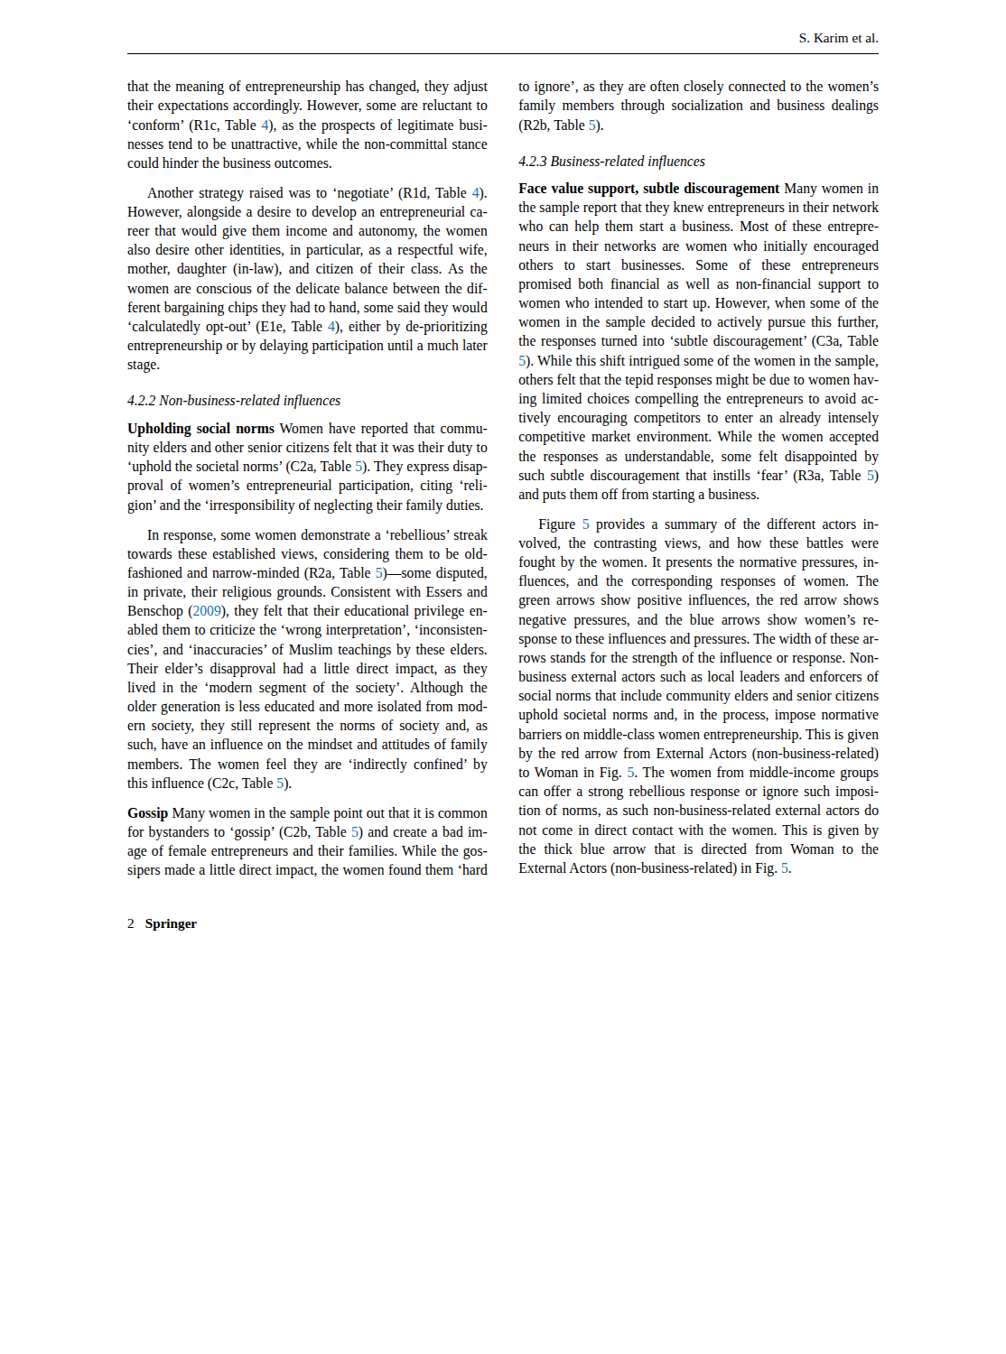S. Karim et al.
that the meaning of entrepreneurship has changed, they adjust their expectations accordingly. However, some are reluctant to ‘conform’ (R1c, Table 4), as the prospects of legitimate businesses tend to be unattractive, while the non-committal stance could hinder the business outcomes.
Another strategy raised was to ‘negotiate’ (R1d, Table 4). However, alongside a desire to develop an entrepreneurial career that would give them income and autonomy, the women also desire other identities, in particular, as a respectful wife, mother, daughter (in-law), and citizen of their class. As the women are conscious of the delicate balance between the different bargaining chips they had to hand, some said they would ‘calculatedly opt-out’ (E1e, Table 4), either by de-prioritizing entrepreneurship or by delaying participation until a much later stage.
4.2.2 Non-business-related influences
Upholding social norms Women have reported that community elders and other senior citizens felt that it was their duty to ‘uphold the societal norms’ (C2a, Table 5). They express disapproval of women’s entrepreneurial participation, citing ‘religion’ and the ‘irresponsibility of neglecting their family duties.
In response, some women demonstrate a ‘rebellious’ streak towards these established views, considering them to be old-fashioned and narrow-minded (R2a, Table 5)—some disputed, in private, their religious grounds. Consistent with Essers and Benschop (2009), they felt that their educational privilege enabled them to criticize the ‘wrong interpretation’, ‘inconsistencies’, and ‘inaccuracies’ of Muslim teachings by these elders. Their elder’s disapproval had a little direct impact, as they lived in the ‘modern segment of the society’. Although the older generation is less educated and more isolated from modern society, they still represent the norms of society and, as such, have an influence on the mindset and attitudes of family members. The women feel they are ‘indirectly confined’ by this influence (C2c, Table 5).
Gossip Many women in the sample point out that it is common for bystanders to ‘gossip’ (C2b, Table 5) and create a bad image of female entrepreneurs and their families. While the gossipers made a little direct impact, the women found them ‘hard to ignore’, as they are often closely connected to the women’s family members through socialization and business dealings (R2b, Table 5).
4.2.3 Business-related influences
Face value support, subtle discouragement Many women in the sample report that they knew entrepreneurs in their network who can help them start a business. Most of these entrepreneurs in their networks are women who initially encouraged others to start businesses. Some of these entrepreneurs promised both financial as well as non-financial support to women who intended to start up. However, when some of the women in the sample decided to actively pursue this further, the responses turned into ‘subtle discouragement’ (C3a, Table 5). While this shift intrigued some of the women in the sample, others felt that the tepid responses might be due to women having limited choices compelling the entrepreneurs to avoid actively encouraging competitors to enter an already intensely competitive market environment. While the women accepted the responses as understandable, some felt disappointed by such subtle discouragement that instills ‘fear’ (R3a, Table 5) and puts them off from starting a business.
Figure 5 provides a summary of the different actors involved, the contrasting views, and how these battles were fought by the women. It presents the normative pressures, influences, and the corresponding responses of women. The green arrows show positive influences, the red arrow shows negative pressures, and the blue arrows show women’s response to these influences and pressures. The width of these arrows stands for the strength of the influence or response. Non-business external actors such as local leaders and enforcers of social norms that include community elders and senior citizens uphold societal norms and, in the process, impose normative barriers on middle-class women entrepreneurship. This is given by the red arrow from External Actors (non-business-related) to Woman in Fig. 5. The women from middle-income groups can offer a strong rebellious response or ignore such imposition of norms, as such non-business-related external actors do not come in direct contact with the women. This is given by the thick blue arrow that is directed from Woman to the External Actors (non-business-related) in Fig. 5.
2 Springer